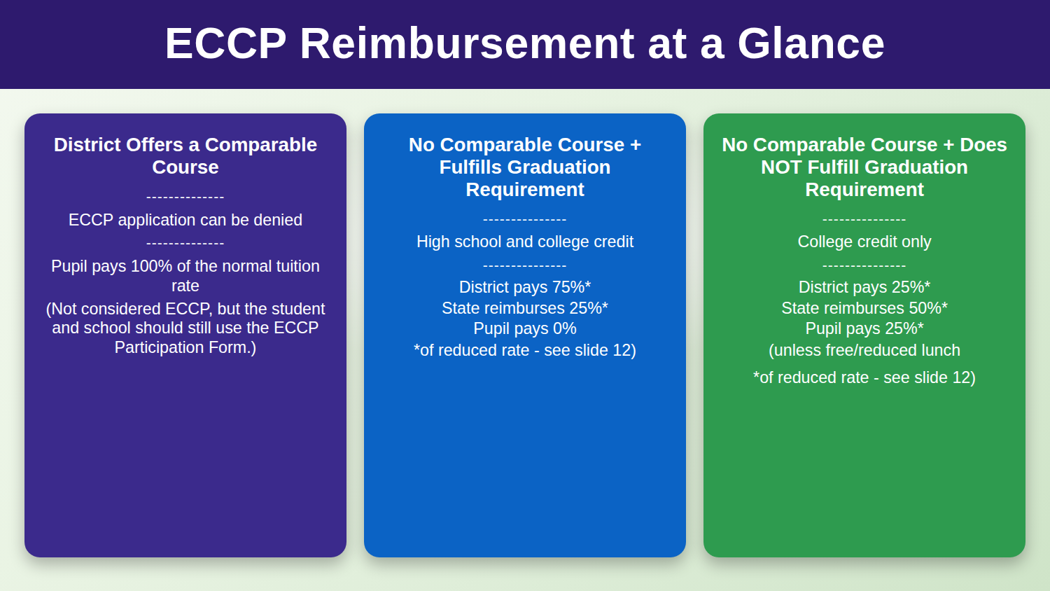ECCP Reimbursement at a Glance
District Offers a Comparable Course
--------------
ECCP application can be denied
--------------
Pupil pays 100% of the normal tuition rate
(Not considered ECCP, but the student and school should still use the ECCP Participation Form.)
No Comparable Course + Fulfills Graduation Requirement
---------------
High school and college credit
---------------
District pays 75%*
State reimburses 25%*
Pupil pays 0%
*of reduced rate - see slide 12)
No Comparable Course + Does NOT Fulfill Graduation Requirement
---------------
College credit only
---------------
District pays 25%*
State reimburses 50%*
Pupil pays 25%*
(unless free/reduced lunch
*of reduced rate - see slide 12)